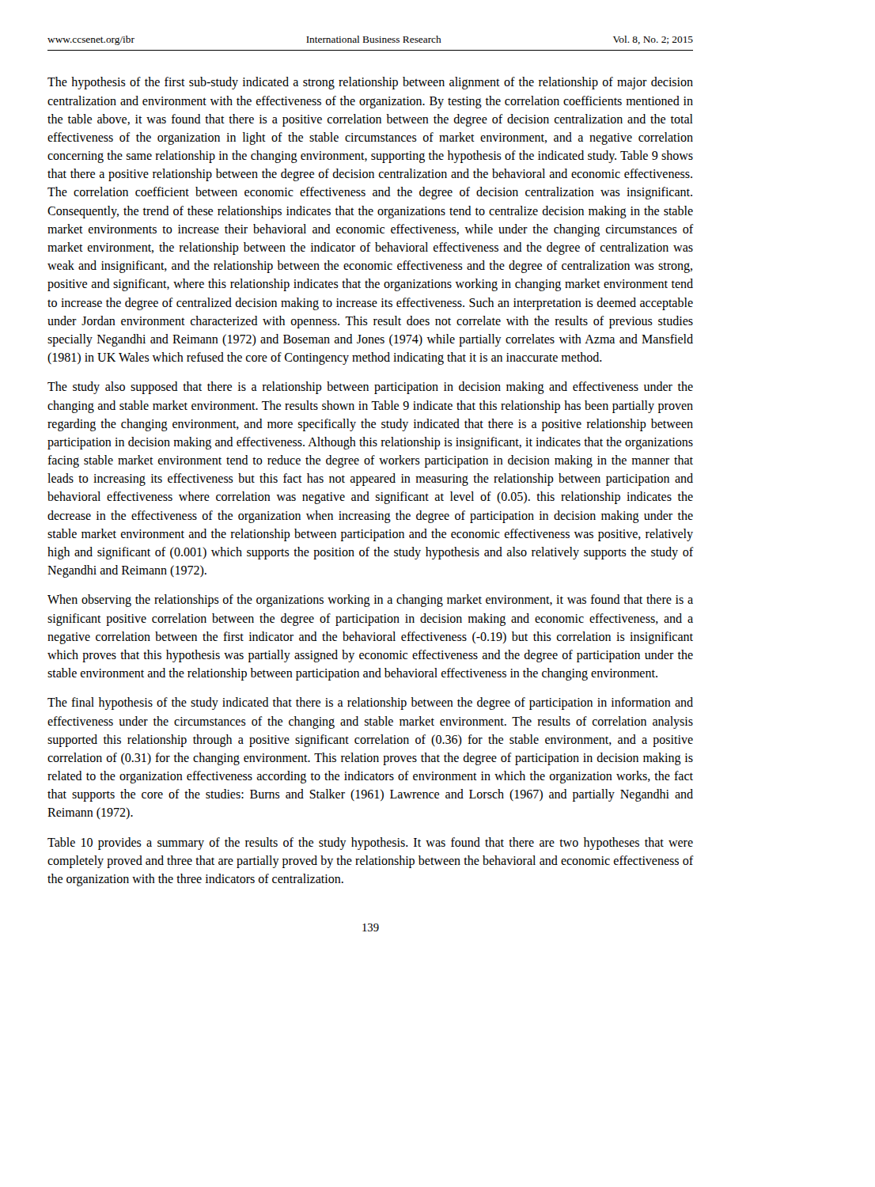www.ccsenet.org/ibr
International Business Research
Vol. 8, No. 2; 2015
The hypothesis of the first sub-study indicated a strong relationship between alignment of the relationship of major decision centralization and environment with the effectiveness of the organization. By testing the correlation coefficients mentioned in the table above, it was found that there is a positive correlation between the degree of decision centralization and the total effectiveness of the organization in light of the stable circumstances of market environment, and a negative correlation concerning the same relationship in the changing environment, supporting the hypothesis of the indicated study. Table 9 shows that there a positive relationship between the degree of decision centralization and the behavioral and economic effectiveness. The correlation coefficient between economic effectiveness and the degree of decision centralization was insignificant. Consequently, the trend of these relationships indicates that the organizations tend to centralize decision making in the stable market environments to increase their behavioral and economic effectiveness, while under the changing circumstances of market environment, the relationship between the indicator of behavioral effectiveness and the degree of centralization was weak and insignificant, and the relationship between the economic effectiveness and the degree of centralization was strong, positive and significant, where this relationship indicates that the organizations working in changing market environment tend to increase the degree of centralized decision making to increase its effectiveness. Such an interpretation is deemed acceptable under Jordan environment characterized with openness. This result does not correlate with the results of previous studies specially Negandhi and Reimann (1972) and Boseman and Jones (1974) while partially correlates with Azma and Mansfield (1981) in UK Wales which refused the core of Contingency method indicating that it is an inaccurate method.
The study also supposed that there is a relationship between participation in decision making and effectiveness under the changing and stable market environment. The results shown in Table 9 indicate that this relationship has been partially proven regarding the changing environment, and more specifically the study indicated that there is a positive relationship between participation in decision making and effectiveness. Although this relationship is insignificant, it indicates that the organizations facing stable market environment tend to reduce the degree of workers participation in decision making in the manner that leads to increasing its effectiveness but this fact has not appeared in measuring the relationship between participation and behavioral effectiveness where correlation was negative and significant at level of (0.05). this relationship indicates the decrease in the effectiveness of the organization when increasing the degree of participation in decision making under the stable market environment and the relationship between participation and the economic effectiveness was positive, relatively high and significant of (0.001) which supports the position of the study hypothesis and also relatively supports the study of Negandhi and Reimann (1972).
When observing the relationships of the organizations working in a changing market environment, it was found that there is a significant positive correlation between the degree of participation in decision making and economic effectiveness, and a negative correlation between the first indicator and the behavioral effectiveness (-0.19) but this correlation is insignificant which proves that this hypothesis was partially assigned by economic effectiveness and the degree of participation under the stable environment and the relationship between participation and behavioral effectiveness in the changing environment.
The final hypothesis of the study indicated that there is a relationship between the degree of participation in information and effectiveness under the circumstances of the changing and stable market environment. The results of correlation analysis supported this relationship through a positive significant correlation of (0.36) for the stable environment, and a positive correlation of (0.31) for the changing environment. This relation proves that the degree of participation in decision making is related to the organization effectiveness according to the indicators of environment in which the organization works, the fact that supports the core of the studies: Burns and Stalker (1961) Lawrence and Lorsch (1967) and partially Negandhi and Reimann (1972).
Table 10 provides a summary of the results of the study hypothesis. It was found that there are two hypotheses that were completely proved and three that are partially proved by the relationship between the behavioral and economic effectiveness of the organization with the three indicators of centralization.
139